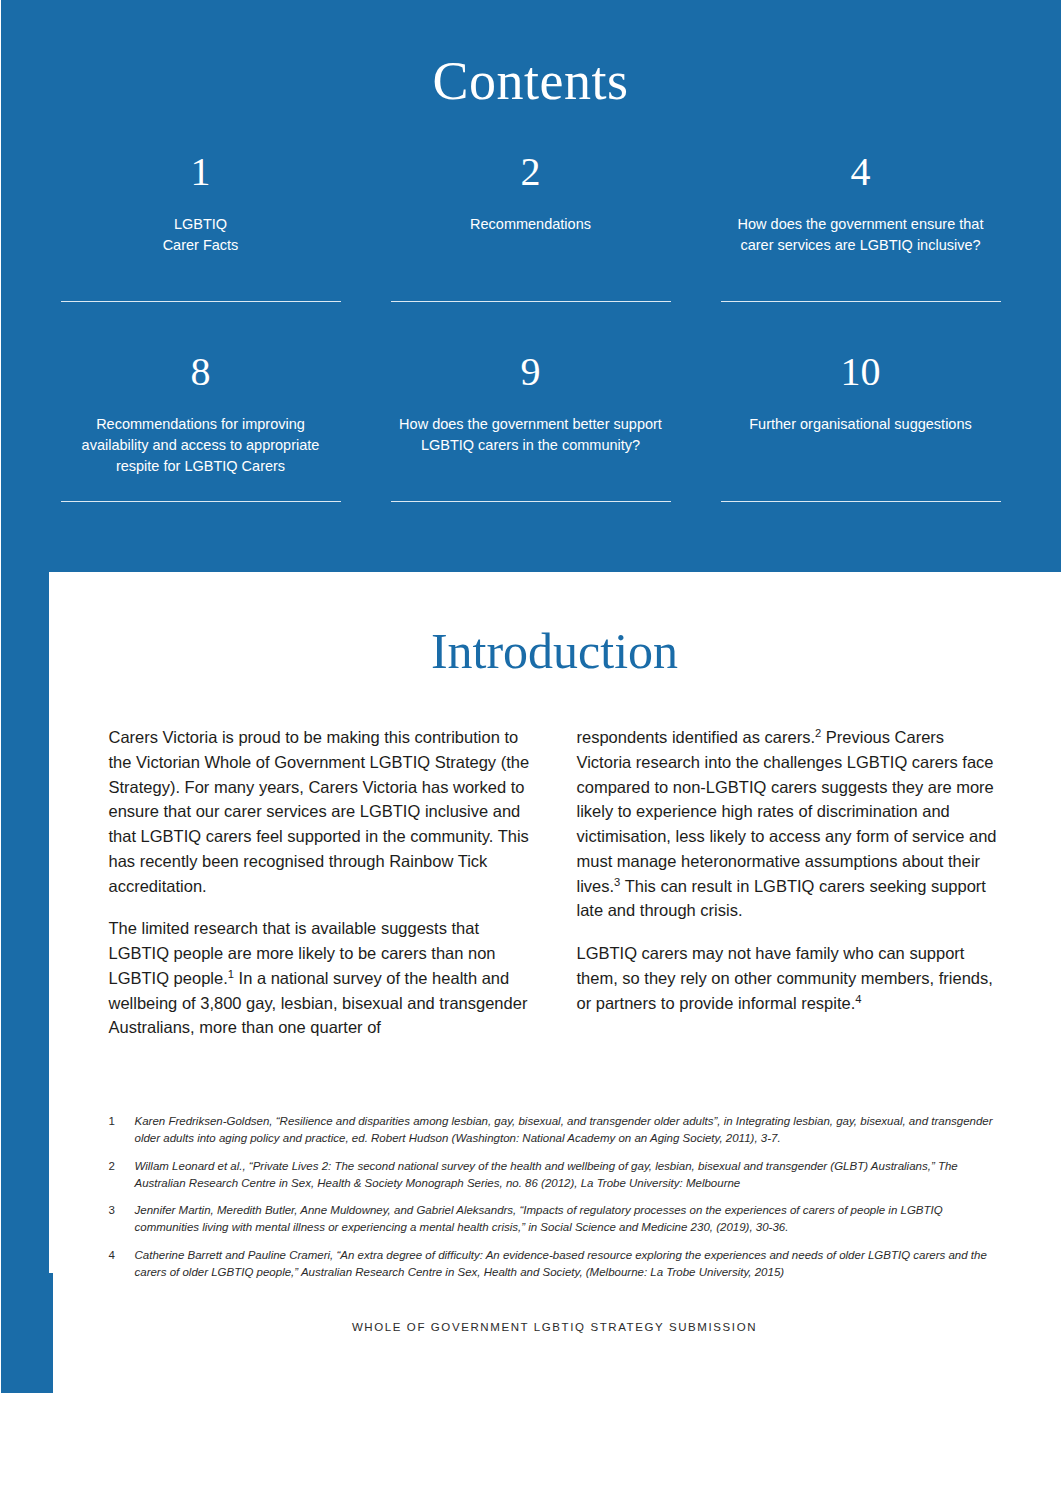Contents
1
LGBTIQ
Carer Facts
2
Recommendations
4
How does the government ensure that carer services are LGBTIQ inclusive?
8
Recommendations for improving availability and access to appropriate respite for LGBTIQ Carers
9
How does the government better support LGBTIQ carers in the community?
10
Further organisational suggestions
Introduction
Carers Victoria is proud to be making this contribution to the Victorian Whole of Government LGBTIQ Strategy (the Strategy). For many years, Carers Victoria has worked to ensure that our carer services are LGBTIQ inclusive and that LGBTIQ carers feel supported in the community. This has recently been recognised through Rainbow Tick accreditation.
The limited research that is available suggests that LGBTIQ people are more likely to be carers than non LGBTIQ people.1 In a national survey of the health and wellbeing of 3,800 gay, lesbian, bisexual and transgender Australians, more than one quarter of
respondents identified as carers.2 Previous Carers Victoria research into the challenges LGBTIQ carers face compared to non-LGBTIQ carers suggests they are more likely to experience high rates of discrimination and victimisation, less likely to access any form of service and must manage heteronormative assumptions about their lives.3 This can result in LGBTIQ carers seeking support late and through crisis.
LGBTIQ carers may not have family who can support them, so they rely on other community members, friends, or partners to provide informal respite.4
Karen Fredriksen-Goldsen, “Resilience and disparities among lesbian, gay, bisexual, and transgender older adults”, in Integrating lesbian, gay, bisexual, and transgender older adults into aging policy and practice, ed. Robert Hudson (Washington: National Academy on an Aging Society, 2011), 3-7.
Willam Leonard et al., “Private Lives 2: The second national survey of the health and wellbeing of gay, lesbian, bisexual and transgender (GLBT) Australians,” The Australian Research Centre in Sex, Health & Society Monograph Series, no. 86 (2012), La Trobe University: Melbourne
Jennifer Martin, Meredith Butler, Anne Muldowney, and Gabriel Aleksandrs, “Impacts of regulatory processes on the experiences of carers of people in LGBTIQ communities living with mental illness or experiencing a mental health crisis,” in Social Science and Medicine 230, (2019), 30-36.
Catherine Barrett and Pauline Crameri, “An extra degree of difficulty: An evidence-based resource exploring the experiences and needs of older LGBTIQ carers and the carers of older LGBTIQ people,” Australian Research Centre in Sex, Health and Society, (Melbourne: La Trobe University, 2015)
WHOLE OF GOVERNMENT LGBTIQ STRATEGY SUBMISSION